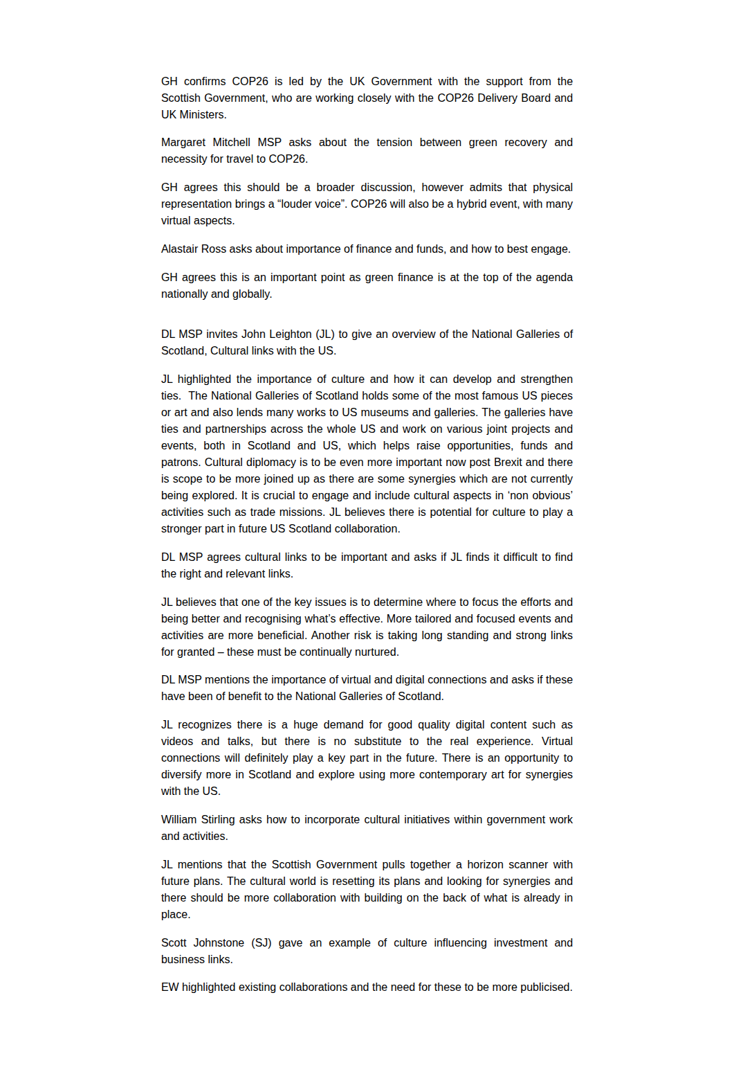GH confirms COP26 is led by the UK Government with the support from the Scottish Government, who are working closely with the COP26 Delivery Board and UK Ministers.
Margaret Mitchell MSP asks about the tension between green recovery and necessity for travel to COP26.
GH agrees this should be a broader discussion, however admits that physical representation brings a “louder voice”. COP26 will also be a hybrid event, with many virtual aspects.
Alastair Ross asks about importance of finance and funds, and how to best engage.
GH agrees this is an important point as green finance is at the top of the agenda nationally and globally.
DL MSP invites John Leighton (JL) to give an overview of the National Galleries of Scotland, Cultural links with the US.
JL highlighted the importance of culture and how it can develop and strengthen ties. The National Galleries of Scotland holds some of the most famous US pieces or art and also lends many works to US museums and galleries. The galleries have ties and partnerships across the whole US and work on various joint projects and events, both in Scotland and US, which helps raise opportunities, funds and patrons. Cultural diplomacy is to be even more important now post Brexit and there is scope to be more joined up as there are some synergies which are not currently being explored. It is crucial to engage and include cultural aspects in ‘non obvious’ activities such as trade missions. JL believes there is potential for culture to play a stronger part in future US Scotland collaboration.
DL MSP agrees cultural links to be important and asks if JL finds it difficult to find the right and relevant links.
JL believes that one of the key issues is to determine where to focus the efforts and being better and recognising what’s effective. More tailored and focused events and activities are more beneficial. Another risk is taking long standing and strong links for granted – these must be continually nurtured.
DL MSP mentions the importance of virtual and digital connections and asks if these have been of benefit to the National Galleries of Scotland.
JL recognizes there is a huge demand for good quality digital content such as videos and talks, but there is no substitute to the real experience. Virtual connections will definitely play a key part in the future. There is an opportunity to diversify more in Scotland and explore using more contemporary art for synergies with the US.
William Stirling asks how to incorporate cultural initiatives within government work and activities.
JL mentions that the Scottish Government pulls together a horizon scanner with future plans. The cultural world is resetting its plans and looking for synergies and there should be more collaboration with building on the back of what is already in place.
Scott Johnstone (SJ) gave an example of culture influencing investment and business links.
EW highlighted existing collaborations and the need for these to be more publicised.